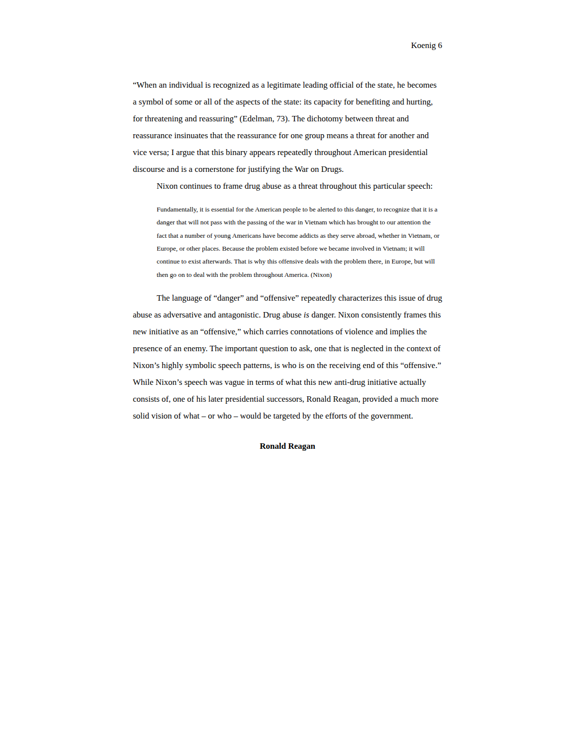Koenig 6
“When an individual is recognized as a legitimate leading official of the state, he becomes a symbol of some or all of the aspects of the state: its capacity for benefiting and hurting, for threatening and reassuring” (Edelman, 73). The dichotomy between threat and reassurance insinuates that the reassurance for one group means a threat for another and vice versa; I argue that this binary appears repeatedly throughout American presidential discourse and is a cornerstone for justifying the War on Drugs.
Nixon continues to frame drug abuse as a threat throughout this particular speech:
Fundamentally, it is essential for the American people to be alerted to this danger, to recognize that it is a danger that will not pass with the passing of the war in Vietnam which has brought to our attention the fact that a number of young Americans have become addicts as they serve abroad, whether in Vietnam, or Europe, or other places. Because the problem existed before we became involved in Vietnam; it will continue to exist afterwards. That is why this offensive deals with the problem there, in Europe, but will then go on to deal with the problem throughout America. (Nixon)
The language of “danger” and “offensive” repeatedly characterizes this issue of drug abuse as adversative and antagonistic. Drug abuse is danger. Nixon consistently frames this new initiative as an “offensive,” which carries connotations of violence and implies the presence of an enemy. The important question to ask, one that is neglected in the context of Nixon’s highly symbolic speech patterns, is who is on the receiving end of this “offensive.” While Nixon’s speech was vague in terms of what this new anti-drug initiative actually consists of, one of his later presidential successors, Ronald Reagan, provided a much more solid vision of what – or who – would be targeted by the efforts of the government.
Ronald Reagan